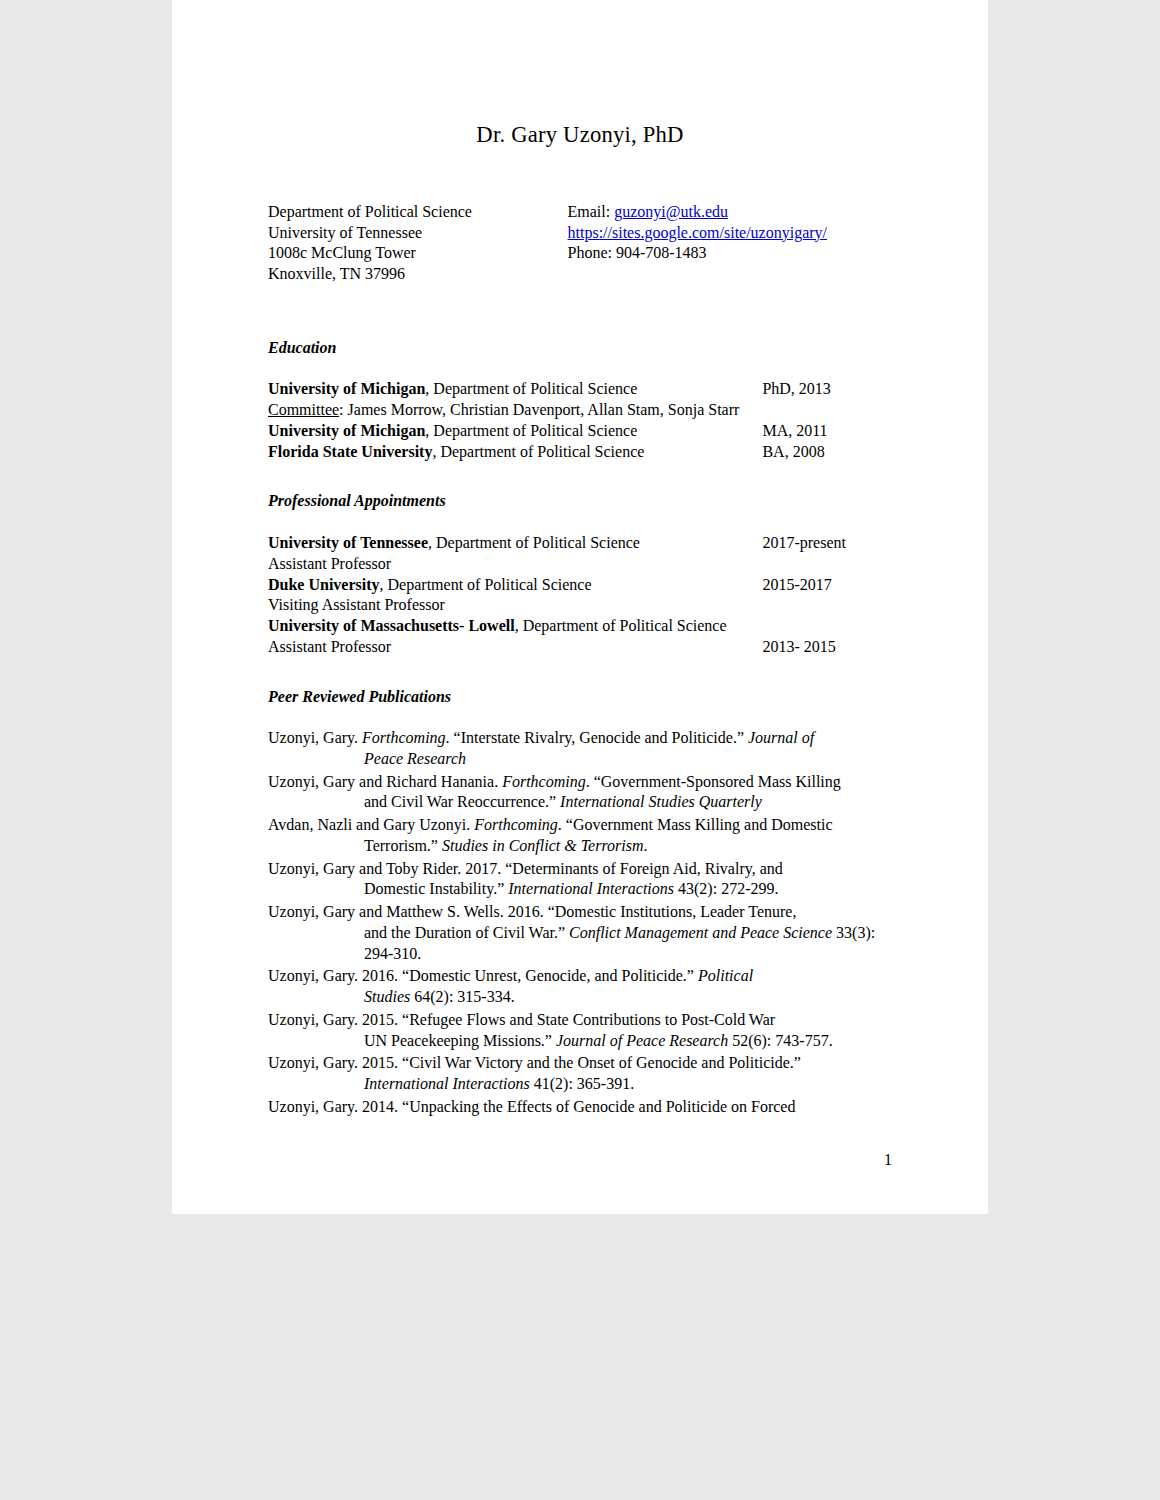Dr. Gary Uzonyi, PhD
| Department of Political Science | Email: guzonyi@utk.edu |
| University of Tennessee | https://sites.google.com/site/uzonyigary/ |
| 1008c McClung Tower | Phone: 904-708-1483 |
| Knoxville, TN 37996 | |
Education
| University of Michigan , Department of Political Science | PhD, 2013 |
| Committee : James Morrow, Christian Davenport, Allan Stam, Sonja Starr |
| University of Michigan , Department of Political Science | MA, 2011 |
| Florida State University , Department of Political Science | BA, 2008 |
Professional Appointments
| University of Tennessee , Department of Political Science | 2017-present |
| Assistant Professor | |
| Duke University , Department of Political Science | 2015-2017 |
| Visiting Assistant Professor | |
| University of Massachusetts- Lowell , Department of Political Science | |
| Assistant Professor | 2013- 2015 |
Peer Reviewed Publications
Uzonyi, Gary. Forthcoming. “Interstate Rivalry, Genocide and Politicide.” Journal of Peace Research
Uzonyi, Gary and Richard Hanania. Forthcoming. “Government-Sponsored Mass Killingand Civil War Reoccurrence.” International Studies Quarterly
Avdan, Nazli and Gary Uzonyi. Forthcoming. “Government Mass Killing and DomesticTerrorism.” Studies in Conflict & Terrorism.
Uzonyi, Gary and Toby Rider. 2017. “Determinants of Foreign Aid, Rivalry, andDomestic Instability.” International Interactions 43(2): 272-299.
Uzonyi, Gary and Matthew S. Wells. 2016. “Domestic Institutions, Leader Tenure,and the Duration of Civil War.” Conflict Management and Peace Science 33(3): 294-310.
Uzonyi, Gary. 2016. “Domestic Unrest, Genocide, and Politicide.” Political Studies 64(2): 315-334.
Uzonyi, Gary. 2015. “Refugee Flows and State Contributions to Post-Cold WarUN Peacekeeping Missions.” Journal of Peace Research 52(6): 743-757.
Uzonyi, Gary. 2015. “Civil War Victory and the Onset of Genocide and Politicide.”International Interactions 41(2): 365-391.
Uzonyi, Gary. 2014. “Unpacking the Effects of Genocide and Politicide on Forced
1